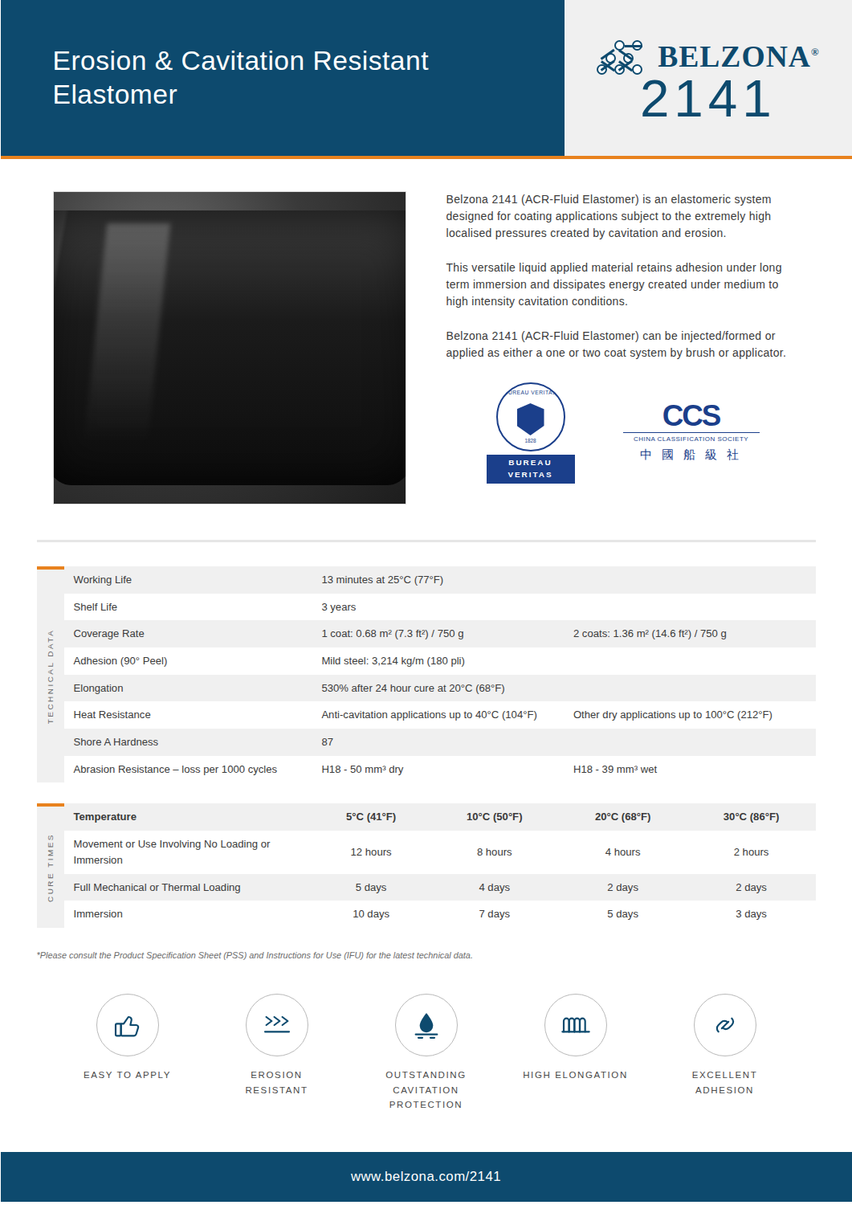Erosion & Cavitation Resistant
Elastomer
BELZONA®
2141
Belzona 2141 (ACR-Fluid Elastomer) is an elastomeric system designed for coating applications subject to the extremely high localised pressures created by cavitation and erosion.
This versatile liquid applied material retains adhesion under long term immersion and dissipates energy created under medium to high intensity cavitation conditions.
Belzona 2141 (ACR-Fluid Elastomer) can be injected/formed or applied as either a one or two coat system by brush or applicator.
BUREAU VERITAS
1828
BUREAU
VERITAS
CCS
CHINA CLASSIFICATION SOCIETY
中 國 船 級 社
Technical Data
| Working Life | 13 minutes at 25°C (77°F) |
| Shelf Life | 3 years |
| Coverage Rate | 1 coat: 0.68 m² (7.3 ft²) / 750 g | 2 coats: 1.36 m² (14.6 ft²) / 750 g |
| Adhesion (90° Peel) | Mild steel: 3,214 kg/m (180 pli) |
| Elongation | 530% after 24 hour cure at 20°C (68°F) |
| Heat Resistance | Anti-cavitation applications up to 40°C (104°F) | Other dry applications up to 100°C (212°F) |
| Shore A Hardness | 87 |
| Abrasion Resistance – loss per 1000 cycles | H18 - 50 mm³ dry | H18 - 39 mm³ wet |
Cure Times
| Temperature | 5°C (41°F) | 10°C (50°F) | 20°C (68°F) | 30°C (86°F) |
| Movement or Use Involving No Loading or Immersion | 12 hours | 8 hours | 4 hours | 2 hours |
| Full Mechanical or Thermal Loading | 5 days | 4 days | 2 days | 2 days |
| Immersion | 10 days | 7 days | 5 days | 3 days |
*Please consult the Product Specification Sheet (PSS) and Instructions for Use (IFU) for the latest technical data.
Easy to Apply
Erosion
Resistant
Outstanding
Cavitation
Protection
High Elongation
Excellent
Adhesion
www.belzona.com/2141